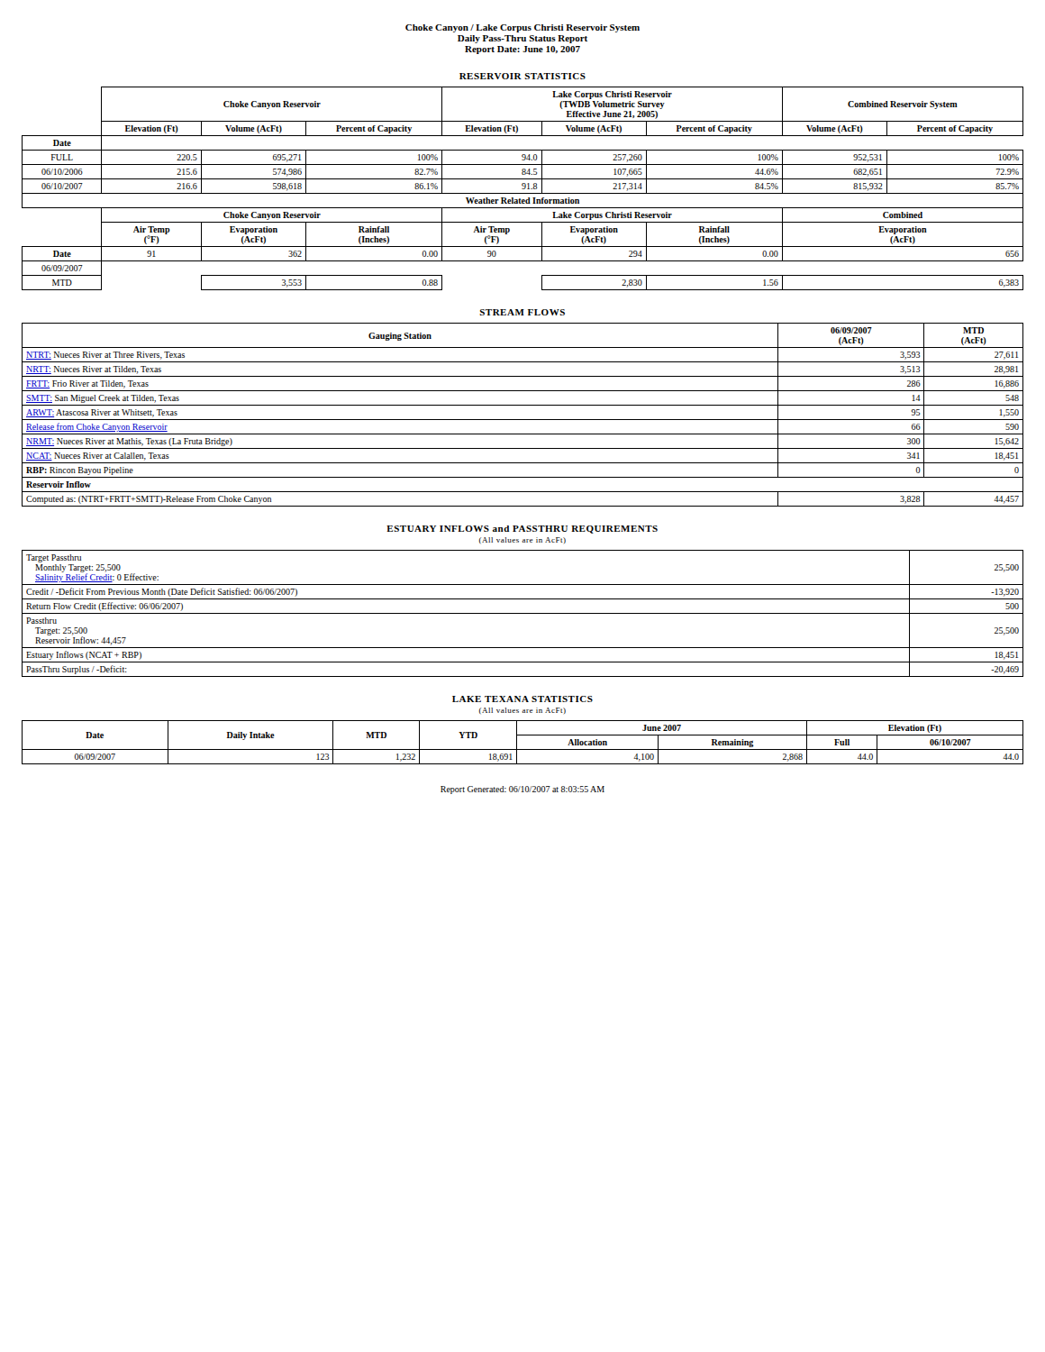Choke Canyon / Lake Corpus Christi Reservoir System
Daily Pass-Thru Status Report
Report Date: June 10, 2007
RESERVOIR STATISTICS
| | Choke Canyon Reservoir | Lake Corpus Christi Reservoir (TWDB Volumetric Survey Effective June 21, 2005) | Combined Reservoir System |
| --- | --- | --- | --- |
| Elevation (Ft) | Volume (AcFt) | Percent of Capacity | Elevation (Ft) | Volume (AcFt) | Percent of Capacity | Volume (AcFt) | Percent of Capacity |
| Date | |
| FULL | 220.5 | 695,271 | 100% | 94.0 | 257,260 | 100% | 952,531 | 100% |
| 06/10/2006 | 215.6 | 574,986 | 82.7% | 84.5 | 107,665 | 44.6% | 682,651 | 72.9% |
| 06/10/2007 | 216.6 | 598,618 | 86.1% | 91.8 | 217,314 | 84.5% | 815,932 | 85.7% |
| Weather Related Information |
| | Choke Canyon Reservoir | Lake Corpus Christi Reservoir | Combined |
| Air Temp (°F) | Evaporation (AcFt) | Rainfall (Inches) | Air Temp (°F) | Evaporation (AcFt) | Rainfall (Inches) | Evaporation (AcFt) |
| Date | 91 | 362 | 0.00 | 90 | 294 | 0.00 | 656 |
| 06/09/2007 | |
| MTD | | 3,553 | 0.88 | | 2,830 | 1.56 | 6,383 |
STREAM FLOWS
| Gauging Station | 06/09/2007 (AcFt) | MTD (AcFt) |
| --- | --- | --- |
| NTRT: Nueces River at Three Rivers, Texas | 3,593 | 27,611 |
| NRTT: Nueces River at Tilden, Texas | 3,513 | 28,981 |
| FRTT: Frio River at Tilden, Texas | 286 | 16,886 |
| SMTT: San Miguel Creek at Tilden, Texas | 14 | 548 |
| ARWT: Atascosa River at Whitsett, Texas | 95 | 1,550 |
| Release from Choke Canyon Reservoir | 66 | 590 |
| NRMT: Nueces River at Mathis, Texas (La Fruta Bridge) | 300 | 15,642 |
| NCAT: Nueces River at Calallen, Texas | 341 | 18,451 |
| RBP: Rincon Bayou Pipeline | 0 | 0 |
| Reservoir Inflow |
| Computed as: (NTRT+FRTT+SMTT)-Release From Choke Canyon | 3,828 | 44,457 |
ESTUARY INFLOWS and PASSTHRU REQUIREMENTS
(All values are in AcFt)
| Target Passthru Monthly Target: 25,500 Salinity Relief Credit : 0 Effective: | 25,500 |
| Credit / -Deficit From Previous Month (Date Deficit Satisfied: 06/06/2007) | -13,920 |
| Return Flow Credit (Effective: 06/06/2007) | 500 |
| Passthru Target: 25,500 Reservoir Inflow: 44,457 | 25,500 |
| Estuary Inflows (NCAT + RBP) | 18,451 |
| PassThru Surplus / -Deficit: | -20,469 |
LAKE TEXANA STATISTICS
(All values are in AcFt)
| Date | Daily Intake | MTD | YTD | June 2007 | Elevation (Ft) |
| --- | --- | --- | --- | --- | --- |
| Allocation | Remaining | Full | 06/10/2007 |
| 06/09/2007 | 123 | 1,232 | 18,691 | 4,100 | 2,868 | 44.0 | 44.0 |
Report Generated: 06/10/2007 at 8:03:55 AM